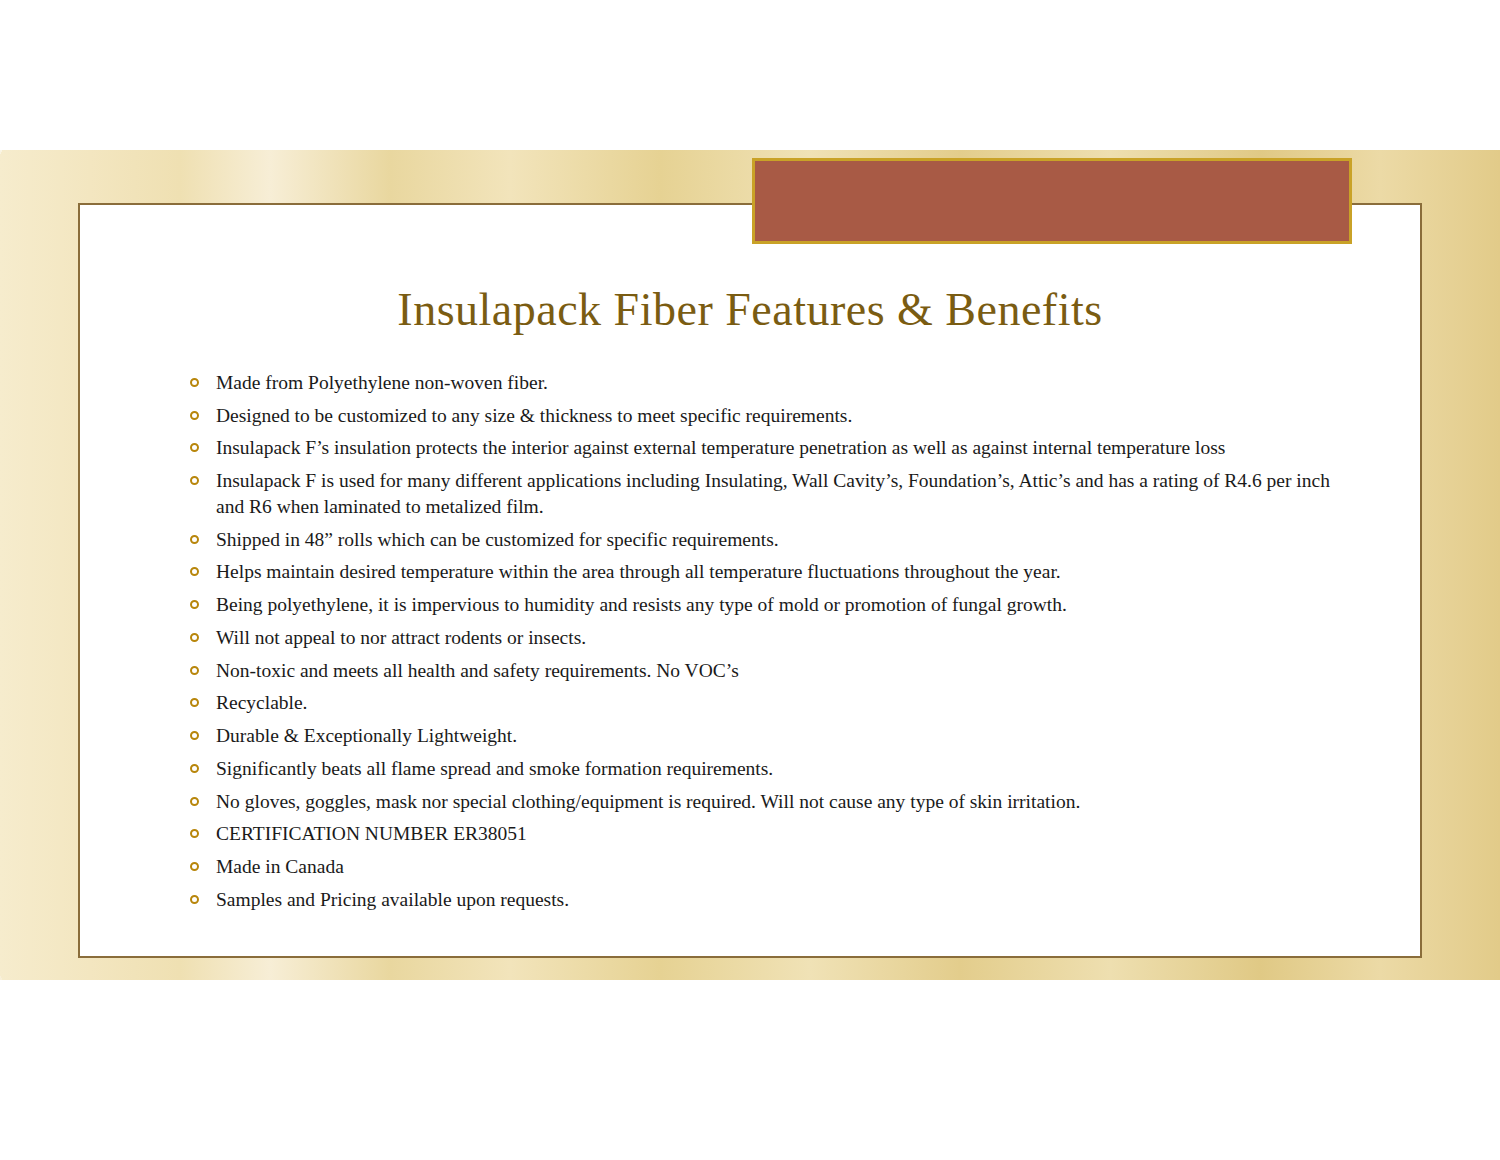Insulapack Fiber Features & Benefits
Made from Polyethylene non-woven fiber.
Designed to be customized to any size & thickness to meet specific requirements.
Insulapack F’s insulation protects the interior against external temperature penetration as well as against internal temperature loss
Insulapack F is used for many different applications including Insulating, Wall Cavity’s, Foundation’s, Attic’s and has a rating of R4.6 per inch and R6 when laminated to metalized film.
Shipped in 48” rolls which can be customized for specific requirements.
Helps maintain desired temperature within the area through all temperature fluctuations throughout the year.
Being polyethylene, it is impervious to humidity and resists any type of mold or promotion of fungal growth.
Will not appeal to nor attract rodents or insects.
Non-toxic and meets all health and safety requirements. No VOC’s
Recyclable.
Durable & Exceptionally Lightweight.
Significantly beats all flame spread and smoke formation requirements.
No gloves, goggles, mask nor special clothing/equipment is required. Will not cause any type of skin irritation.
CERTIFICATION NUMBER ER38051
Made in Canada
Samples and Pricing available upon requests.